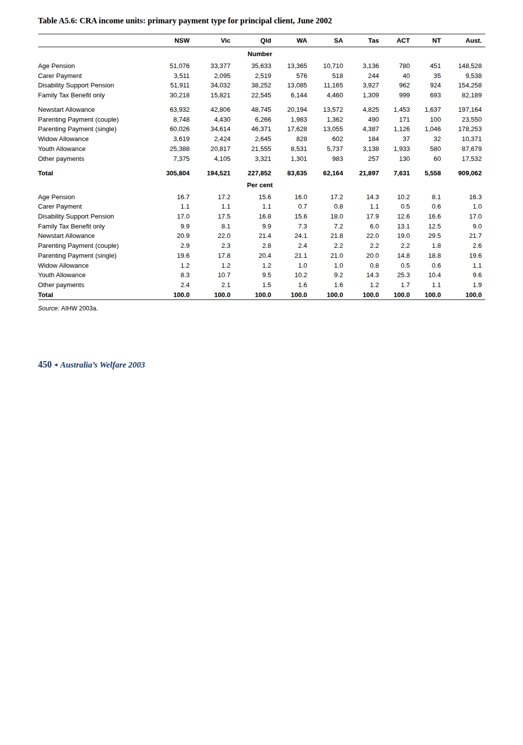Table A5.6: CRA income units: primary payment type for principal client, June 2002
| | NSW | Vic | Qld | WA | SA | Tas | ACT | NT | Aust. |
| --- | --- | --- | --- | --- | --- | --- | --- | --- | --- |
| Number |
| Age Pension | 51,076 | 33,377 | 35,633 | 13,365 | 10,710 | 3,136 | 780 | 451 | 148,528 |
| Carer Payment | 3,511 | 2,095 | 2,519 | 576 | 518 | 244 | 40 | 35 | 9,538 |
| Disability Support Pension | 51,911 | 34,032 | 38,252 | 13,085 | 11,165 | 3,927 | 962 | 924 | 154,258 |
| Family Tax Benefit only | 30,218 | 15,821 | 22,545 | 6,144 | 4,460 | 1,309 | 999 | 693 | 82,189 |
| Newstart Allowance | 63,932 | 42,806 | 48,745 | 20,194 | 13,572 | 4,825 | 1,453 | 1,637 | 197,164 |
| Parenting Payment (couple) | 8,748 | 4,430 | 6,266 | 1,983 | 1,362 | 490 | 171 | 100 | 23,550 |
| Parenting Payment (single) | 60,026 | 34,614 | 46,371 | 17,628 | 13,055 | 4,387 | 1,126 | 1,046 | 178,253 |
| Widow Allowance | 3,619 | 2,424 | 2,645 | 828 | 602 | 184 | 37 | 32 | 10,371 |
| Youth Allowance | 25,388 | 20,817 | 21,555 | 8,531 | 5,737 | 3,138 | 1,933 | 580 | 87,679 |
| Other payments | 7,375 | 4,105 | 3,321 | 1,301 | 983 | 257 | 130 | 60 | 17,532 |
| Total | 305,804 | 194,521 | 227,852 | 83,635 | 62,164 | 21,897 | 7,631 | 5,558 | 909,062 |
| Per cent |
| Age Pension | 16.7 | 17.2 | 15.6 | 16.0 | 17.2 | 14.3 | 10.2 | 8.1 | 16.3 |
| Carer Payment | 1.1 | 1.1 | 1.1 | 0.7 | 0.8 | 1.1 | 0.5 | 0.6 | 1.0 |
| Disability Support Pension | 17.0 | 17.5 | 16.8 | 15.6 | 18.0 | 17.9 | 12.6 | 16.6 | 17.0 |
| Family Tax Benefit only | 9.9 | 8.1 | 9.9 | 7.3 | 7.2 | 6.0 | 13.1 | 12.5 | 9.0 |
| Newstart Allowance | 20.9 | 22.0 | 21.4 | 24.1 | 21.8 | 22.0 | 19.0 | 29.5 | 21.7 |
| Parenting Payment (couple) | 2.9 | 2.3 | 2.8 | 2.4 | 2.2 | 2.2 | 2.2 | 1.8 | 2.6 |
| Parenting Payment (single) | 19.6 | 17.8 | 20.4 | 21.1 | 21.0 | 20.0 | 14.8 | 18.8 | 19.6 |
| Widow Allowance | 1.2 | 1.2 | 1.2 | 1.0 | 1.0 | 0.8 | 0.5 | 0.6 | 1.1 |
| Youth Allowance | 8.3 | 10.7 | 9.5 | 10.2 | 9.2 | 14.3 | 25.3 | 10.4 | 9.6 |
| Other payments | 2.4 | 2.1 | 1.5 | 1.6 | 1.6 | 1.2 | 1.7 | 1.1 | 1.9 |
| Total | 100.0 | 100.0 | 100.0 | 100.0 | 100.0 | 100.0 | 100.0 | 100.0 | 100.0 |
Source: AIHW 2003a.
450◂Australia’s Welfare 2003